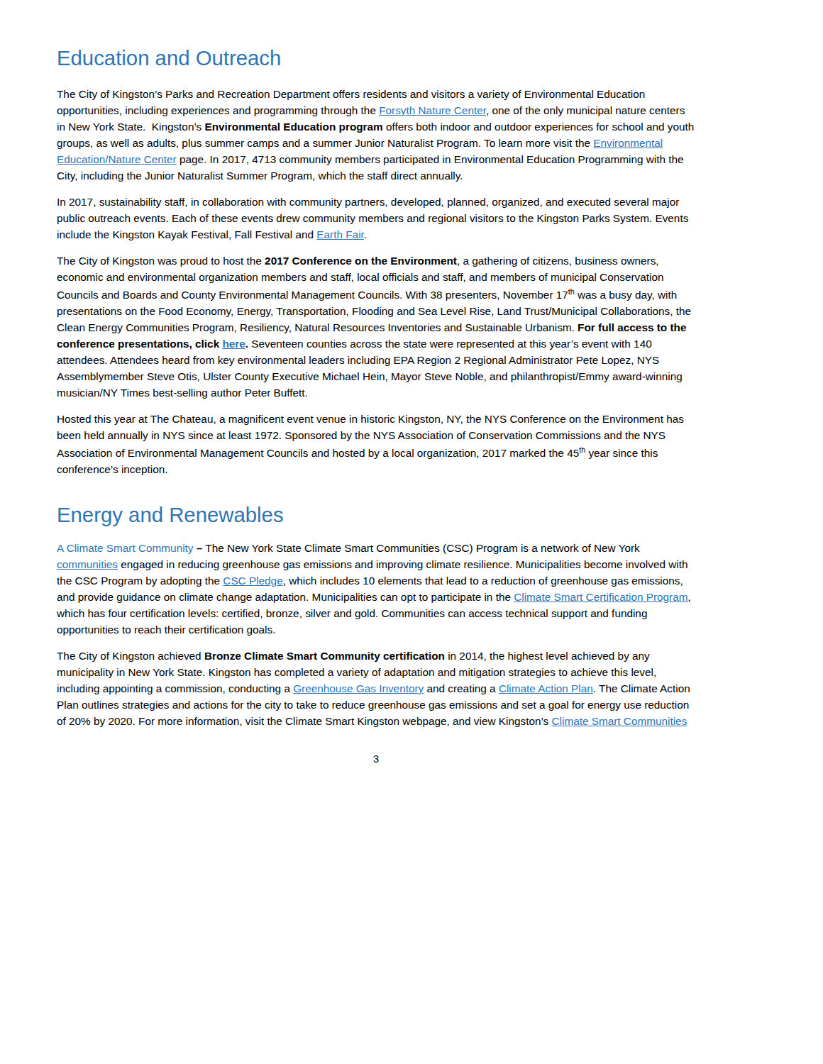Education and Outreach
The City of Kingston’s Parks and Recreation Department offers residents and visitors a variety of Environmental Education opportunities, including experiences and programming through the Forsyth Nature Center, one of the only municipal nature centers in New York State. Kingston’s Environmental Education program offers both indoor and outdoor experiences for school and youth groups, as well as adults, plus summer camps and a summer Junior Naturalist Program. To learn more visit the Environmental Education/Nature Center page. In 2017, 4713 community members participated in Environmental Education Programming with the City, including the Junior Naturalist Summer Program, which the staff direct annually.
In 2017, sustainability staff, in collaboration with community partners, developed, planned, organized, and executed several major public outreach events. Each of these events drew community members and regional visitors to the Kingston Parks System. Events include the Kingston Kayak Festival, Fall Festival and Earth Fair.
The City of Kingston was proud to host the 2017 Conference on the Environment, a gathering of citizens, business owners, economic and environmental organization members and staff, local officials and staff, and members of municipal Conservation Councils and Boards and County Environmental Management Councils. With 38 presenters, November 17th was a busy day, with presentations on the Food Economy, Energy, Transportation, Flooding and Sea Level Rise, Land Trust/Municipal Collaborations, the Clean Energy Communities Program, Resiliency, Natural Resources Inventories and Sustainable Urbanism. For full access to the conference presentations, click here. Seventeen counties across the state were represented at this year’s event with 140 attendees. Attendees heard from key environmental leaders including EPA Region 2 Regional Administrator Pete Lopez, NYS Assemblymember Steve Otis, Ulster County Executive Michael Hein, Mayor Steve Noble, and philanthropist/Emmy award-winning musician/NY Times best-selling author Peter Buffett.
Hosted this year at The Chateau, a magnificent event venue in historic Kingston, NY, the NYS Conference on the Environment has been held annually in NYS since at least 1972. Sponsored by the NYS Association of Conservation Commissions and the NYS Association of Environmental Management Councils and hosted by a local organization, 2017 marked the 45th year since this conference’s inception.
Energy and Renewables
A Climate Smart Community – The New York State Climate Smart Communities (CSC) Program is a network of New York communities engaged in reducing greenhouse gas emissions and improving climate resilience. Municipalities become involved with the CSC Program by adopting the CSC Pledge, which includes 10 elements that lead to a reduction of greenhouse gas emissions, and provide guidance on climate change adaptation. Municipalities can opt to participate in the Climate Smart Certification Program, which has four certification levels: certified, bronze, silver and gold. Communities can access technical support and funding opportunities to reach their certification goals.
The City of Kingston achieved Bronze Climate Smart Community certification in 2014, the highest level achieved by any municipality in New York State. Kingston has completed a variety of adaptation and mitigation strategies to achieve this level, including appointing a commission, conducting a Greenhouse Gas Inventory and creating a Climate Action Plan. The Climate Action Plan outlines strategies and actions for the city to take to reduce greenhouse gas emissions and set a goal for energy use reduction of 20% by 2020. For more information, visit the Climate Smart Kingston webpage, and view Kingston’s Climate Smart Communities
3